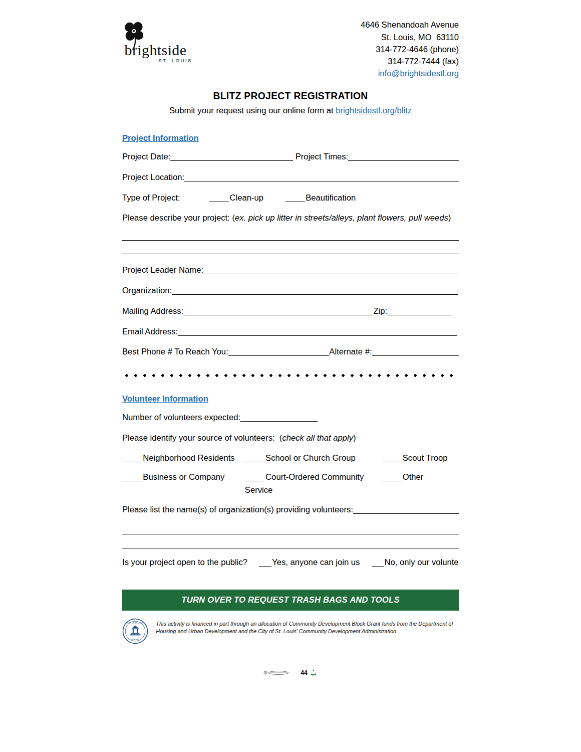brightside ST. LOUIS
4646 Shenandoah Avenue
St. Louis, MO 63110
314-772-4646 (phone)
314-772-7444 (fax)
info@brightsidestl.org
BLITZ PROJECT REGISTRATION
Submit your request using our online form at brightsidestl.org/blitz
Project Information
Project Date: Project Times:
Project Location:
Type of Project: Clean-up Beautification
Please describe your project: (ex. pick up litter in streets/alleys, plant flowers, pull weeds)
Project Leader Name:
Organization:
Mailing Address: Zip:
Email Address:
Best Phone # To Reach You: Alternate #:
Volunteer Information
Number of volunteers expected:
Please identify your source of volunteers: (check all that apply)
Neighborhood Residents
School or Church Group
Scout Troop
Business or Company
Court-Ordered Community Service
Other
Please list the name(s) of organization(s) providing volunteers:
Is your project open to the public? Yes, anyone can join us No, only our volunteers are invited
TURN OVER TO REQUEST TRASH BAGS AND TOOLS
CITY OF ST. LOUIS MISSOURI
This activity is financed in part through an allocation of Community Development Block Grant funds from the Department of Housing and Urban Development and the City of St. Louis’ Community Development Administration.
R 44